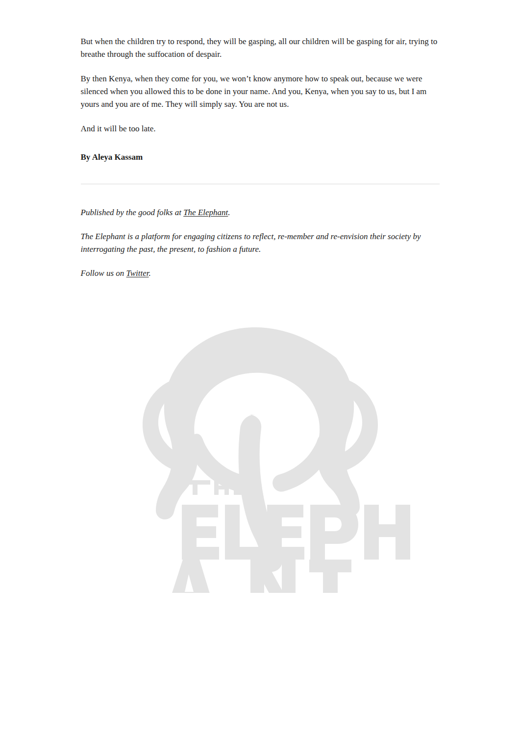But when the children try to respond, they will be gasping, all our children will be gasping for air, trying to breathe through the suffocation of despair.
By then Kenya, when they come for you, we won’t know anymore how to speak out, because we were silenced when you allowed this to be done in your name. And you, Kenya, when you say to us, but I am yours and you are of me. They will simply say. You are not us.
And it will be too late.
By Aleya Kassam
Published by the good folks at The Elephant.
The Elephant is a platform for engaging citizens to reflect, re-member and re-envision their society by interrogating the past, the present, to fashion a future.
Follow us on Twitter.